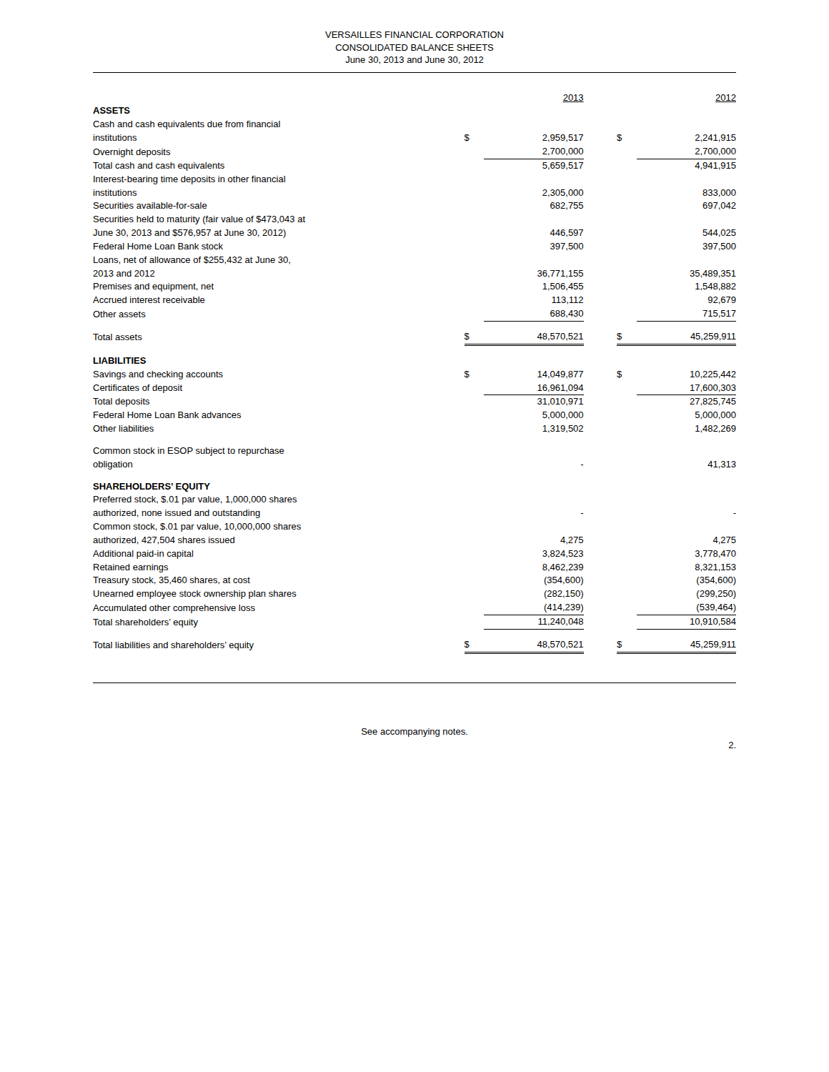VERSAILLES FINANCIAL CORPORATION
CONSOLIDATED BALANCE SHEETS
June 30, 2013 and June 30, 2012
| | | 2013 | | | 2012 |
| ASSETS | | | | | |
| Cash and cash equivalents due from financial | | | | | |
| institutions | $ | 2,959,517 | | $ | 2,241,915 |
| Overnight deposits | | 2,700,000 | | | 2,700,000 |
| Total cash and cash equivalents | | 5,659,517 | | | 4,941,915 |
| Interest-bearing time deposits in other financial | | | | | |
| institutions | | 2,305,000 | | | 833,000 |
| Securities available-for-sale | | 682,755 | | | 697,042 |
| Securities held to maturity (fair value of $473,043 at | | | | | |
| June 30, 2013 and $576,957 at June 30, 2012) | | 446,597 | | | 544,025 |
| Federal Home Loan Bank stock | | 397,500 | | | 397,500 |
| Loans, net of allowance of $255,432 at June 30, | | | | | |
| 2013 and 2012 | | 36,771,155 | | | 35,489,351 |
| Premises and equipment, net | | 1,506,455 | | | 1,548,882 |
| Accrued interest receivable | | 113,112 | | | 92,679 |
| Other assets | | 688,430 | | | 715,517 |
| Total assets | $ | 48,570,521 | | $ | 45,259,911 |
| LIABILITIES | | | | | |
| Savings and checking accounts | $ | 14,049,877 | | $ | 10,225,442 |
| Certificates of deposit | | 16,961,094 | | | 17,600,303 |
| Total deposits | | 31,010,971 | | | 27,825,745 |
| Federal Home Loan Bank advances | | 5,000,000 | | | 5,000,000 |
| Other liabilities | | 1,319,502 | | | 1,482,269 |
| Common stock in ESOP subject to repurchase | | | | | |
| obligation | | - | | | 41,313 |
| SHAREHOLDERS’ EQUITY | | | | | |
| Preferred stock, $.01 par value, 1,000,000 shares | | | | | |
| authorized, none issued and outstanding | | - | | | - |
| Common stock, $.01 par value, 10,000,000 shares | | | | | |
| authorized, 427,504 shares issued | | 4,275 | | | 4,275 |
| Additional paid-in capital | | 3,824,523 | | | 3,778,470 |
| Retained earnings | | 8,462,239 | | | 8,321,153 |
| Treasury stock, 35,460 shares, at cost | | (354,600) | | | (354,600) |
| Unearned employee stock ownership plan shares | | (282,150) | | | (299,250) |
| Accumulated other comprehensive loss | | (414,239) | | | (539,464) |
| Total shareholders’ equity | | 11,240,048 | | | 10,910,584 |
| Total liabilities and shareholders’ equity | $ | 48,570,521 | | $ | 45,259,911 |
See accompanying notes.
2.